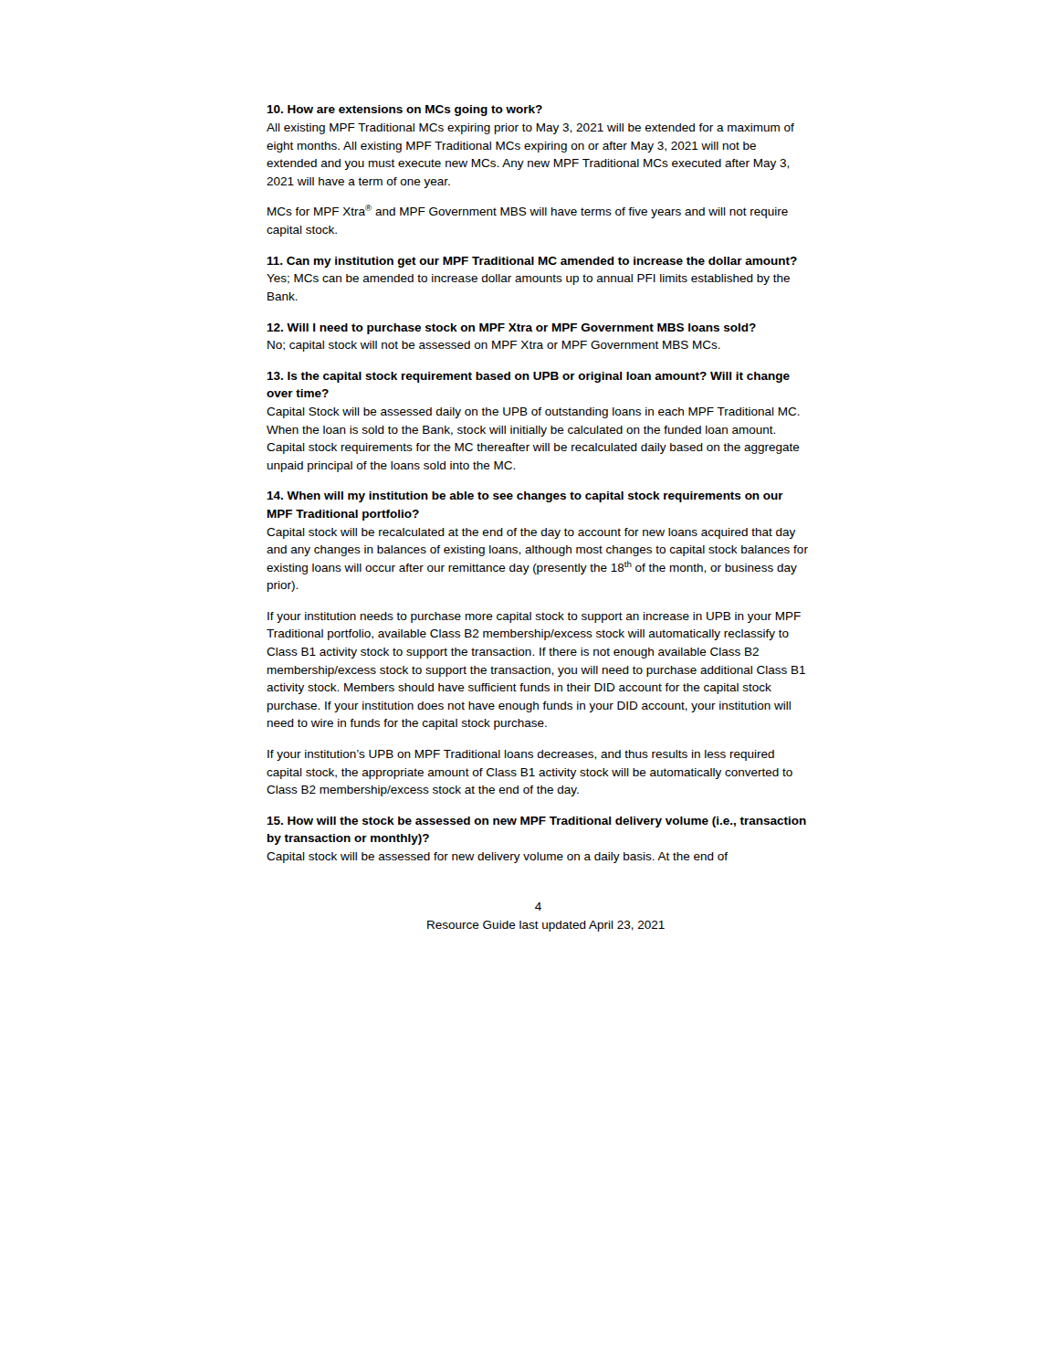10. How are extensions on MCs going to work?
All existing MPF Traditional MCs expiring prior to May 3, 2021 will be extended for a maximum of eight months. All existing MPF Traditional MCs expiring on or after May 3, 2021 will not be extended and you must execute new MCs. Any new MPF Traditional MCs executed after May 3, 2021 will have a term of one year.
MCs for MPF Xtra® and MPF Government MBS will have terms of five years and will not require capital stock.
11. Can my institution get our MPF Traditional MC amended to increase the dollar amount?
Yes; MCs can be amended to increase dollar amounts up to annual PFI limits established by the Bank.
12. Will I need to purchase stock on MPF Xtra or MPF Government MBS loans sold?
No; capital stock will not be assessed on MPF Xtra or MPF Government MBS MCs.
13. Is the capital stock requirement based on UPB or original loan amount? Will it change over time?
Capital Stock will be assessed daily on the UPB of outstanding loans in each MPF Traditional MC. When the loan is sold to the Bank, stock will initially be calculated on the funded loan amount. Capital stock requirements for the MC thereafter will be recalculated daily based on the aggregate unpaid principal of the loans sold into the MC.
14. When will my institution be able to see changes to capital stock requirements on our MPF Traditional portfolio?
Capital stock will be recalculated at the end of the day to account for new loans acquired that day and any changes in balances of existing loans, although most changes to capital stock balances for existing loans will occur after our remittance day (presently the 18th of the month, or business day prior).
If your institution needs to purchase more capital stock to support an increase in UPB in your MPF Traditional portfolio, available Class B2 membership/excess stock will automatically reclassify to Class B1 activity stock to support the transaction. If there is not enough available Class B2 membership/excess stock to support the transaction, you will need to purchase additional Class B1 activity stock. Members should have sufficient funds in their DID account for the capital stock purchase. If your institution does not have enough funds in your DID account, your institution will need to wire in funds for the capital stock purchase.
If your institution’s UPB on MPF Traditional loans decreases, and thus results in less required capital stock, the appropriate amount of Class B1 activity stock will be automatically converted to Class B2 membership/excess stock at the end of the day.
15. How will the stock be assessed on new MPF Traditional delivery volume (i.e., transaction by transaction or monthly)?
Capital stock will be assessed for new delivery volume on a daily basis. At the end of
4
Resource Guide last updated April 23, 2021